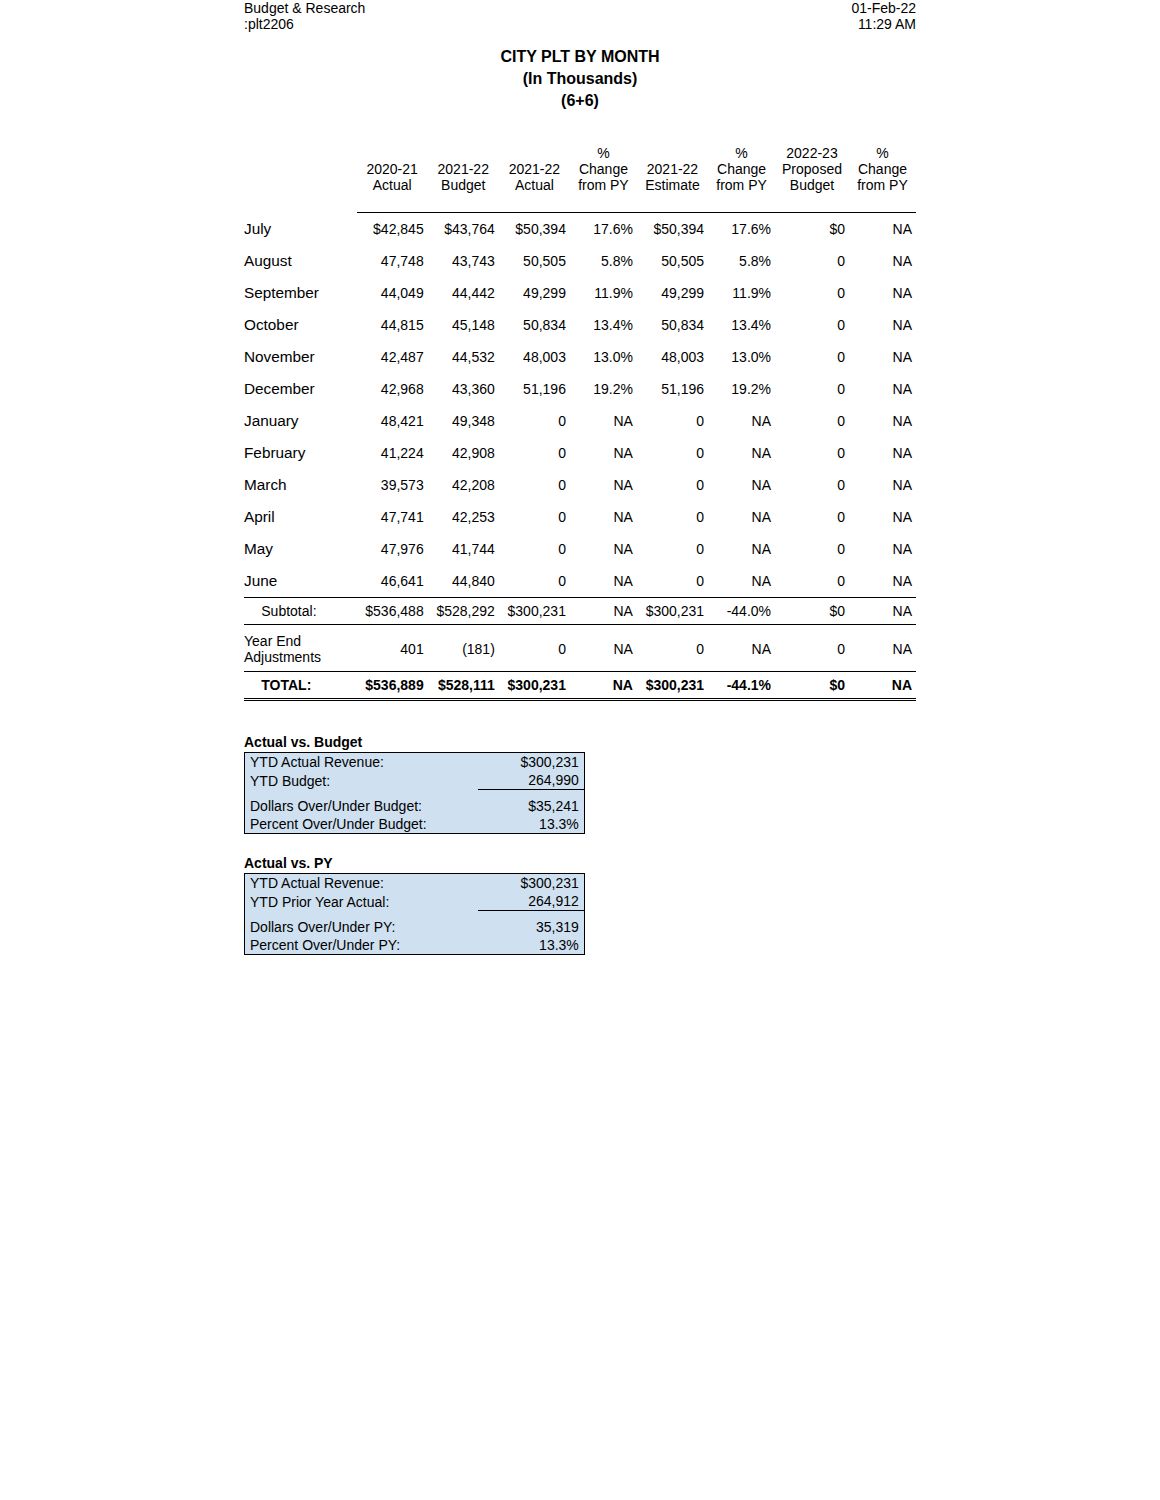| Budget & Research | 01-Feb-22 |
| :plt2206 | 11:29 AM |
CITY PLT BY MONTH
(In Thousands)
(6+6)
| | 2020-21 Actual | 2021-22 Budget | 2021-22 Actual | % Change from PY | 2021-22 Estimate | % Change from PY | 2022-23 Proposed Budget | % Change from PY |
| --- | --- | --- | --- | --- | --- | --- | --- | --- |
| July | $42,845 | $43,764 | $50,394 | 17.6% | $50,394 | 17.6% | $0 | NA |
| August | 47,748 | 43,743 | 50,505 | 5.8% | 50,505 | 5.8% | 0 | NA |
| September | 44,049 | 44,442 | 49,299 | 11.9% | 49,299 | 11.9% | 0 | NA |
| October | 44,815 | 45,148 | 50,834 | 13.4% | 50,834 | 13.4% | 0 | NA |
| November | 42,487 | 44,532 | 48,003 | 13.0% | 48,003 | 13.0% | 0 | NA |
| December | 42,968 | 43,360 | 51,196 | 19.2% | 51,196 | 19.2% | 0 | NA |
| January | 48,421 | 49,348 | 0 | NA | 0 | NA | 0 | NA |
| February | 41,224 | 42,908 | 0 | NA | 0 | NA | 0 | NA |
| March | 39,573 | 42,208 | 0 | NA | 0 | NA | 0 | NA |
| April | 47,741 | 42,253 | 0 | NA | 0 | NA | 0 | NA |
| May | 47,976 | 41,744 | 0 | NA | 0 | NA | 0 | NA |
| June | 46,641 | 44,840 | 0 | NA | 0 | NA | 0 | NA |
| Subtotal: | $536,488 | $528,292 | $300,231 | NA | $300,231 | -44.0% | $0 | NA |
| Year End Adjustments | 401 | (181) | 0 | NA | 0 | NA | 0 | NA |
| TOTAL: | $536,889 | $528,111 | $300,231 | NA | $300,231 | -44.1% | $0 | NA |
Actual vs. Budget
| YTD Actual Revenue: | $300,231 |
| YTD Budget: | 264,990 |
| Dollars Over/Under Budget: | $35,241 |
| Percent Over/Under Budget: | 13.3% |
Actual vs. PY
| YTD Actual Revenue: | $300,231 |
| YTD Prior Year Actual: | 264,912 |
| Dollars Over/Under PY: | 35,319 |
| Percent Over/Under PY: | 13.3% |